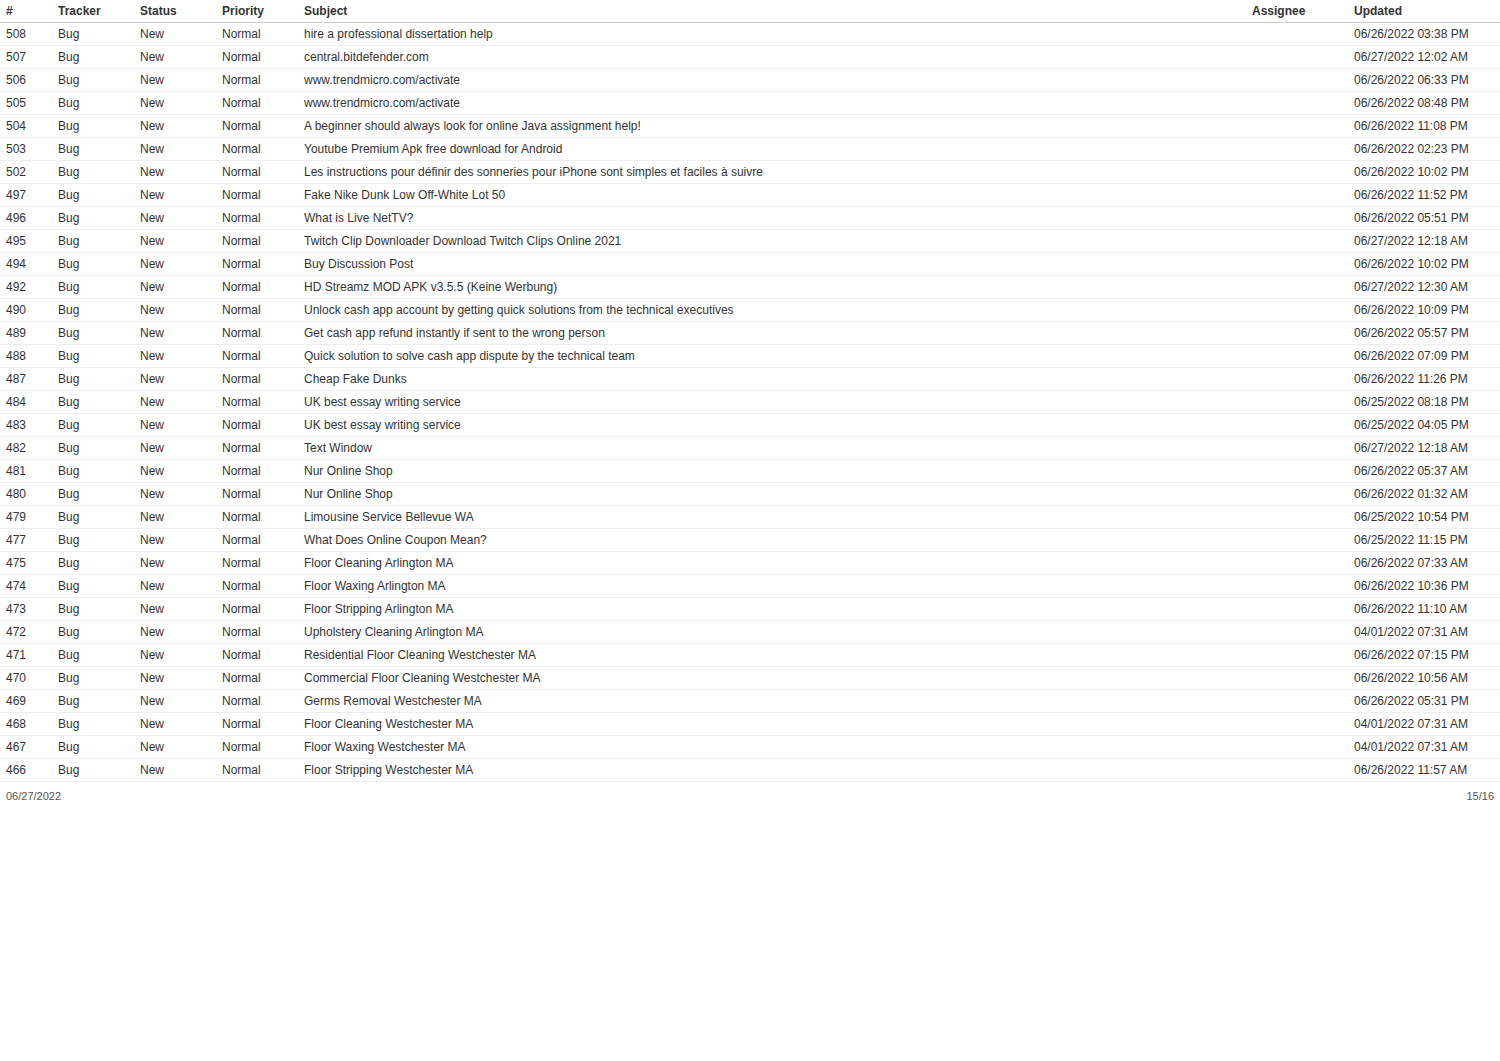| # | Tracker | Status | Priority | Subject | Assignee | Updated |
| --- | --- | --- | --- | --- | --- | --- |
| 508 | Bug | New | Normal | hire a professional dissertation help | | 06/26/2022 03:38 PM |
| 507 | Bug | New | Normal | central.bitdefender.com | | 06/27/2022 12:02 AM |
| 506 | Bug | New | Normal | www.trendmicro.com/activate | | 06/26/2022 06:33 PM |
| 505 | Bug | New | Normal | www.trendmicro.com/activate | | 06/26/2022 08:48 PM |
| 504 | Bug | New | Normal | A beginner should always look for online Java assignment help! | | 06/26/2022 11:08 PM |
| 503 | Bug | New | Normal | Youtube Premium Apk free download for Android | | 06/26/2022 02:23 PM |
| 502 | Bug | New | Normal | Les instructions pour définir des sonneries pour iPhone sont simples et faciles à suivre | | 06/26/2022 10:02 PM |
| 497 | Bug | New | Normal | Fake Nike Dunk Low Off-White Lot 50 | | 06/26/2022 11:52 PM |
| 496 | Bug | New | Normal | What is Live NetTV? | | 06/26/2022 05:51 PM |
| 495 | Bug | New | Normal | Twitch Clip Downloader Download Twitch Clips Online 2021 | | 06/27/2022 12:18 AM |
| 494 | Bug | New | Normal | Buy Discussion Post | | 06/26/2022 10:02 PM |
| 492 | Bug | New | Normal | HD Streamz MOD APK v3.5.5 (Keine Werbung) | | 06/27/2022 12:30 AM |
| 490 | Bug | New | Normal | Unlock cash app account by getting quick solutions from the technical executives | | 06/26/2022 10:09 PM |
| 489 | Bug | New | Normal | Get cash app refund instantly if sent to the wrong person | | 06/26/2022 05:57 PM |
| 488 | Bug | New | Normal | Quick solution to solve cash app dispute by the technical team | | 06/26/2022 07:09 PM |
| 487 | Bug | New | Normal | Cheap Fake Dunks | | 06/26/2022 11:26 PM |
| 484 | Bug | New | Normal | UK best essay writing service | | 06/25/2022 08:18 PM |
| 483 | Bug | New | Normal | UK best essay writing service | | 06/25/2022 04:05 PM |
| 482 | Bug | New | Normal | Text Window | | 06/27/2022 12:18 AM |
| 481 | Bug | New | Normal | Nur Online Shop | | 06/26/2022 05:37 AM |
| 480 | Bug | New | Normal | Nur Online Shop | | 06/26/2022 01:32 AM |
| 479 | Bug | New | Normal | Limousine Service Bellevue WA | | 06/25/2022 10:54 PM |
| 477 | Bug | New | Normal | What Does Online Coupon Mean? | | 06/25/2022 11:15 PM |
| 475 | Bug | New | Normal | Floor Cleaning Arlington MA | | 06/26/2022 07:33 AM |
| 474 | Bug | New | Normal | Floor Waxing Arlington MA | | 06/26/2022 10:36 PM |
| 473 | Bug | New | Normal | Floor Stripping Arlington MA | | 06/26/2022 11:10 AM |
| 472 | Bug | New | Normal | Upholstery Cleaning Arlington MA | | 04/01/2022 07:31 AM |
| 471 | Bug | New | Normal | Residential Floor Cleaning Westchester MA | | 06/26/2022 07:15 PM |
| 470 | Bug | New | Normal | Commercial Floor Cleaning Westchester MA | | 06/26/2022 10:56 AM |
| 469 | Bug | New | Normal | Germs Removal Westchester MA | | 06/26/2022 05:31 PM |
| 468 | Bug | New | Normal | Floor Cleaning Westchester MA | | 04/01/2022 07:31 AM |
| 467 | Bug | New | Normal | Floor Waxing Westchester MA | | 04/01/2022 07:31 AM |
| 466 | Bug | New | Normal | Floor Stripping Westchester MA | | 06/26/2022 11:57 AM |
| 06/27/2022 | 15/16 |